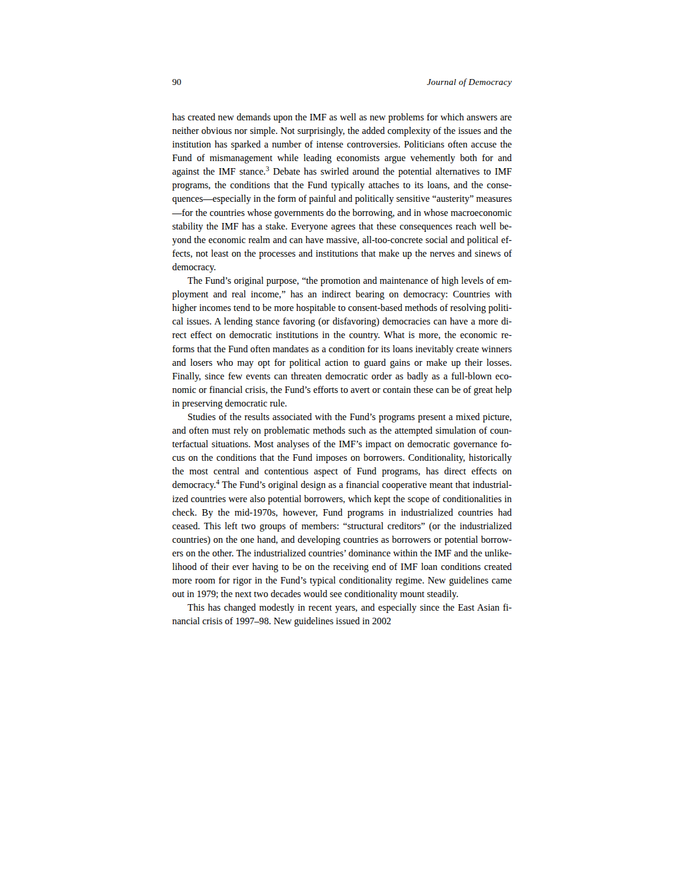90 Journal of Democracy
has created new demands upon the IMF as well as new problems for which answers are neither obvious nor simple. Not surprisingly, the added complexity of the issues and the institution has sparked a number of intense controversies. Politicians often accuse the Fund of mismanagement while leading economists argue vehemently both for and against the IMF stance.3 Debate has swirled around the potential alternatives to IMF programs, the conditions that the Fund typically attaches to its loans, and the consequences—especially in the form of painful and politically sensitive “austerity” measures—for the countries whose governments do the borrowing, and in whose macroeconomic stability the IMF has a stake. Everyone agrees that these consequences reach well beyond the economic realm and can have massive, all-too-concrete social and political effects, not least on the processes and institutions that make up the nerves and sinews of democracy.
The Fund’s original purpose, “the promotion and maintenance of high levels of employment and real income,” has an indirect bearing on democracy: Countries with higher incomes tend to be more hospitable to consent-based methods of resolving political issues. A lending stance favoring (or disfavoring) democracies can have a more direct effect on democratic institutions in the country. What is more, the economic reforms that the Fund often mandates as a condition for its loans inevitably create winners and losers who may opt for political action to guard gains or make up their losses. Finally, since few events can threaten democratic order as badly as a full-blown economic or financial crisis, the Fund’s efforts to avert or contain these can be of great help in preserving democratic rule.
Studies of the results associated with the Fund’s programs present a mixed picture, and often must rely on problematic methods such as the attempted simulation of counterfactual situations. Most analyses of the IMF’s impact on democratic governance focus on the conditions that the Fund imposes on borrowers. Conditionality, historically the most central and contentious aspect of Fund programs, has direct effects on democracy.4 The Fund’s original design as a financial cooperative meant that industrialized countries were also potential borrowers, which kept the scope of conditionalities in check. By the mid-1970s, however, Fund programs in industrialized countries had ceased. This left two groups of members: “structural creditors” (or the industrialized countries) on the one hand, and developing countries as borrowers or potential borrowers on the other. The industrialized countries’ dominance within the IMF and the unlikelihood of their ever having to be on the receiving end of IMF loan conditions created more room for rigor in the Fund’s typical conditionality regime. New guidelines came out in 1979; the next two decades would see conditionality mount steadily.
This has changed modestly in recent years, and especially since the East Asian financial crisis of 1997–98. New guidelines issued in 2002